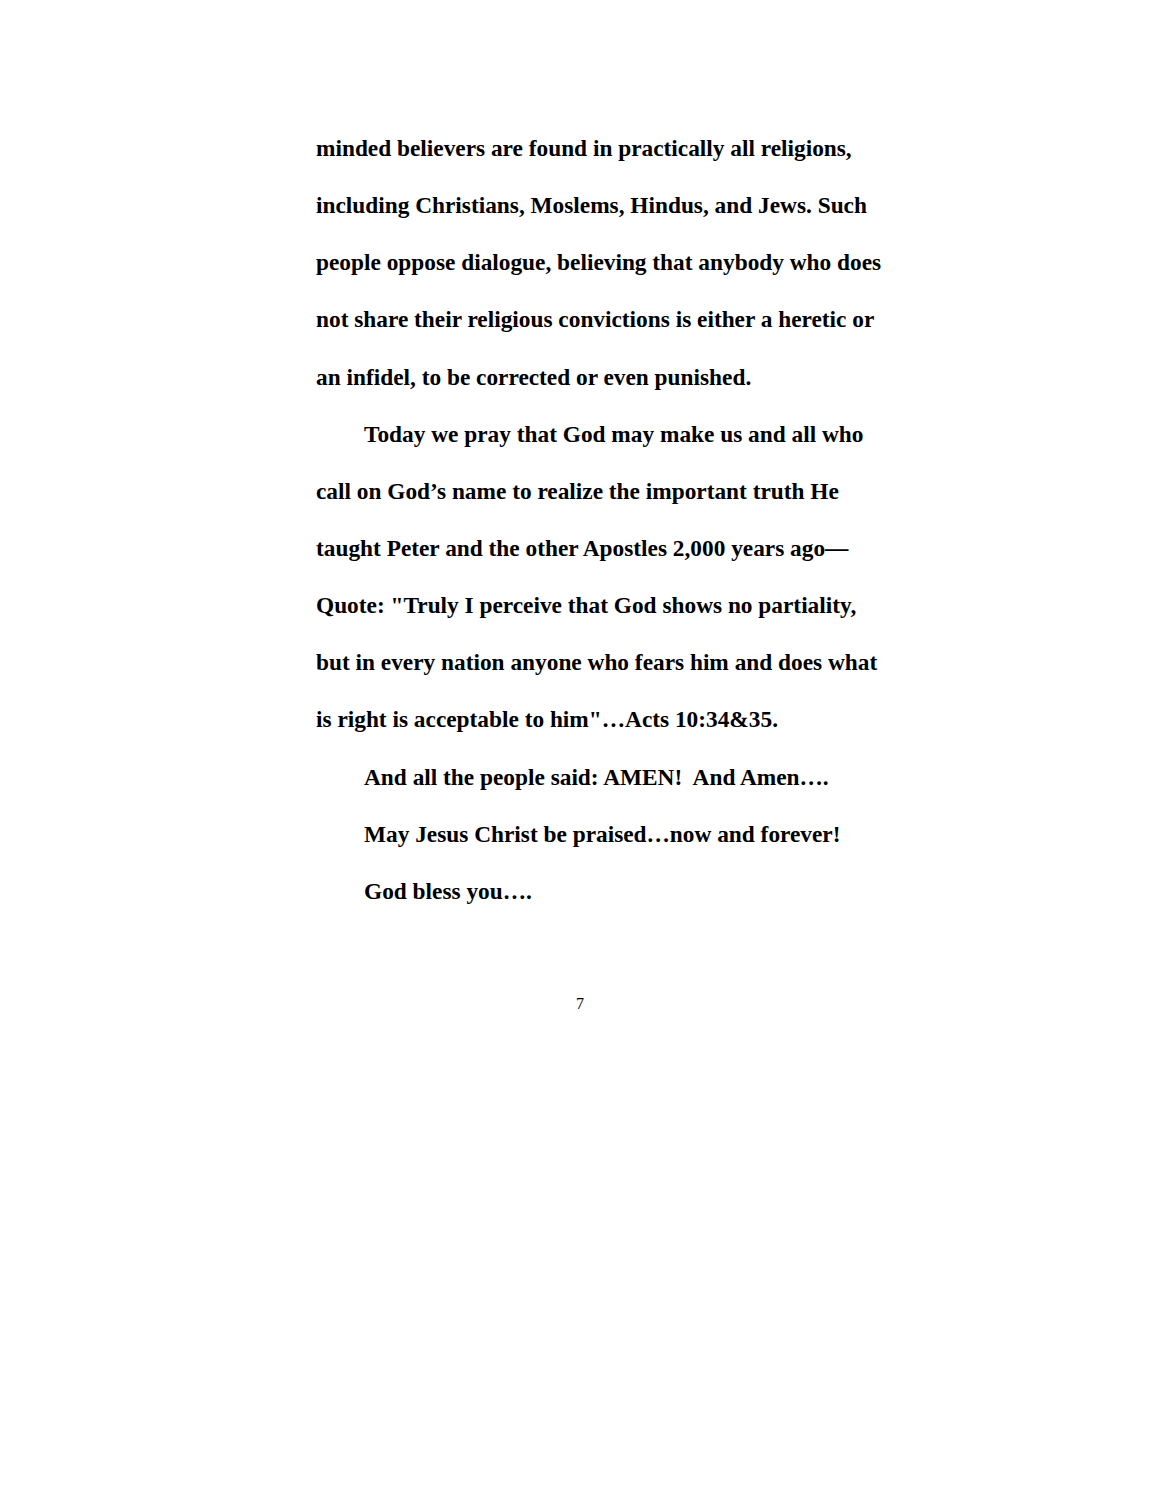minded believers are found in practically all religions, including Christians, Moslems, Hindus, and Jews. Such people oppose dialogue, believing that anybody who does not share their religious convictions is either a heretic or an infidel, to be corrected or even punished.
Today we pray that God may make us and all who call on God’s name to realize the important truth He taught Peter and the other Apostles 2,000 years ago—Quote: "Truly I perceive that God shows no partiality, but in every nation anyone who fears him and does what is right is acceptable to him"…Acts 10:34&35.
And all the people said: AMEN! And Amen….
May Jesus Christ be praised…now and forever!
God bless you….
7